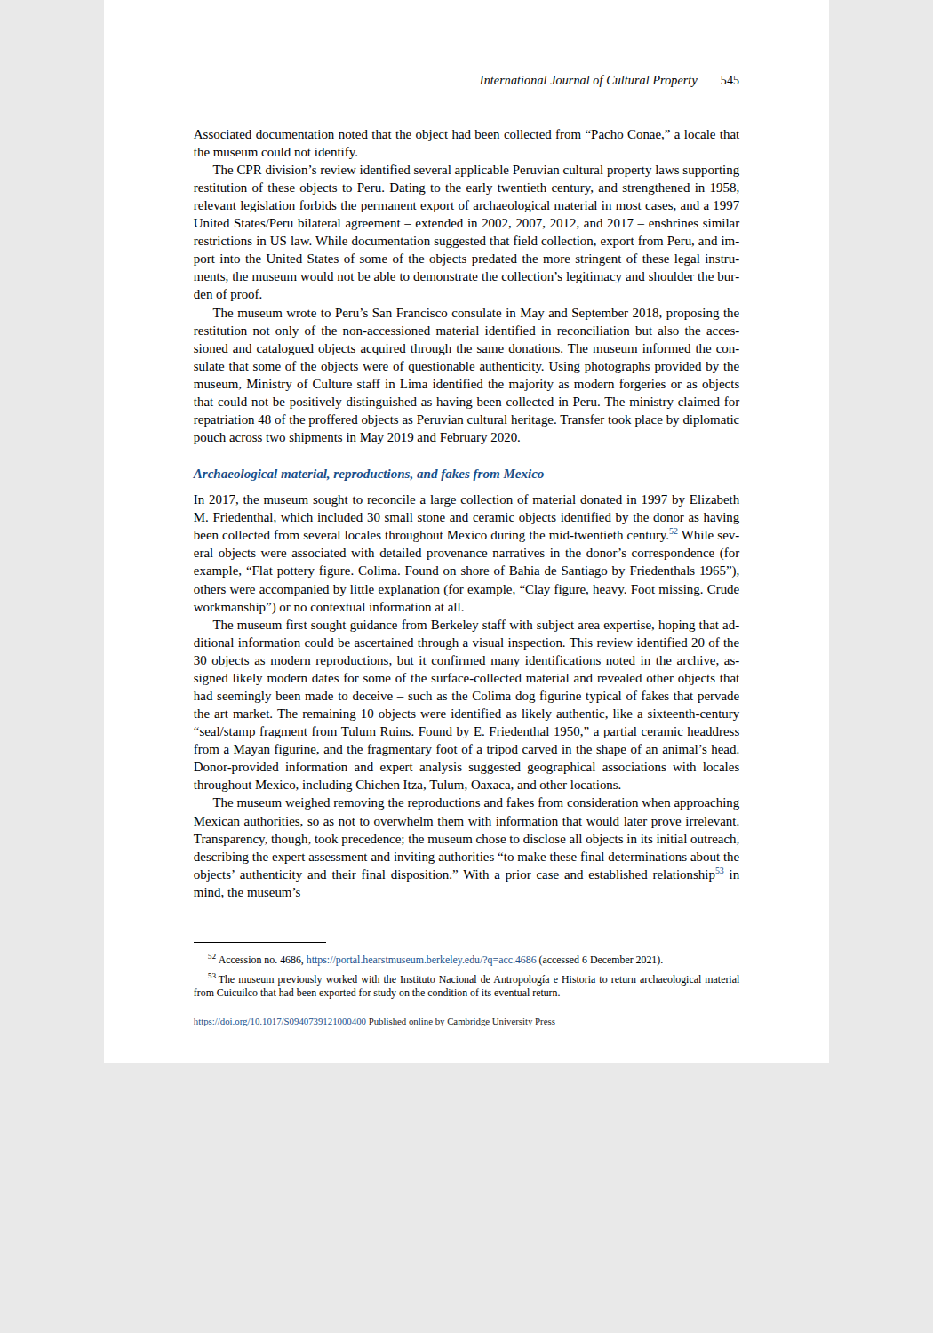International Journal of Cultural Property 545
Associated documentation noted that the object had been collected from “Pacho Conae,” a locale that the museum could not identify.
The CPR division’s review identified several applicable Peruvian cultural property laws supporting restitution of these objects to Peru. Dating to the early twentieth century, and strengthened in 1958, relevant legislation forbids the permanent export of archaeological material in most cases, and a 1997 United States/Peru bilateral agreement – extended in 2002, 2007, 2012, and 2017 – enshrines similar restrictions in US law. While documentation suggested that field collection, export from Peru, and import into the United States of some of the objects predated the more stringent of these legal instruments, the museum would not be able to demonstrate the collection’s legitimacy and shoulder the burden of proof.
The museum wrote to Peru’s San Francisco consulate in May and September 2018, proposing the restitution not only of the non-accessioned material identified in reconciliation but also the accessioned and catalogued objects acquired through the same donations. The museum informed the consulate that some of the objects were of questionable authenticity. Using photographs provided by the museum, Ministry of Culture staff in Lima identified the majority as modern forgeries or as objects that could not be positively distinguished as having been collected in Peru. The ministry claimed for repatriation 48 of the proffered objects as Peruvian cultural heritage. Transfer took place by diplomatic pouch across two shipments in May 2019 and February 2020.
Archaeological material, reproductions, and fakes from Mexico
In 2017, the museum sought to reconcile a large collection of material donated in 1997 by Elizabeth M. Friedenthal, which included 30 small stone and ceramic objects identified by the donor as having been collected from several locales throughout Mexico during the mid-twentieth century.52 While several objects were associated with detailed provenance narratives in the donor’s correspondence (for example, “Flat pottery figure. Colima. Found on shore of Bahia de Santiago by Friedenthals 1965”), others were accompanied by little explanation (for example, “Clay figure, heavy. Foot missing. Crude workmanship”) or no contextual information at all.
The museum first sought guidance from Berkeley staff with subject area expertise, hoping that additional information could be ascertained through a visual inspection. This review identified 20 of the 30 objects as modern reproductions, but it confirmed many identifications noted in the archive, assigned likely modern dates for some of the surface-collected material and revealed other objects that had seemingly been made to deceive – such as the Colima dog figurine typical of fakes that pervade the art market. The remaining 10 objects were identified as likely authentic, like a sixteenth-century “seal/stamp fragment from Tulum Ruins. Found by E. Friedenthal 1950,” a partial ceramic headdress from a Mayan figurine, and the fragmentary foot of a tripod carved in the shape of an animal’s head. Donor-provided information and expert analysis suggested geographical associations with locales throughout Mexico, including Chichen Itza, Tulum, Oaxaca, and other locations.
The museum weighed removing the reproductions and fakes from consideration when approaching Mexican authorities, so as not to overwhelm them with information that would later prove irrelevant. Transparency, though, took precedence; the museum chose to disclose all objects in its initial outreach, describing the expert assessment and inviting authorities “to make these final determinations about the objects’ authenticity and their final disposition.” With a prior case and established relationship53 in mind, the museum’s
52 Accession no. 4686, https://portal.hearstmuseum.berkeley.edu/?q=acc.4686 (accessed 6 December 2021).
53 The museum previously worked with the Instituto Nacional de Antropología e Historia to return archaeological material from Cuicuilco that had been exported for study on the condition of its eventual return.
https://doi.org/10.1017/S0940739121000400 Published online by Cambridge University Press